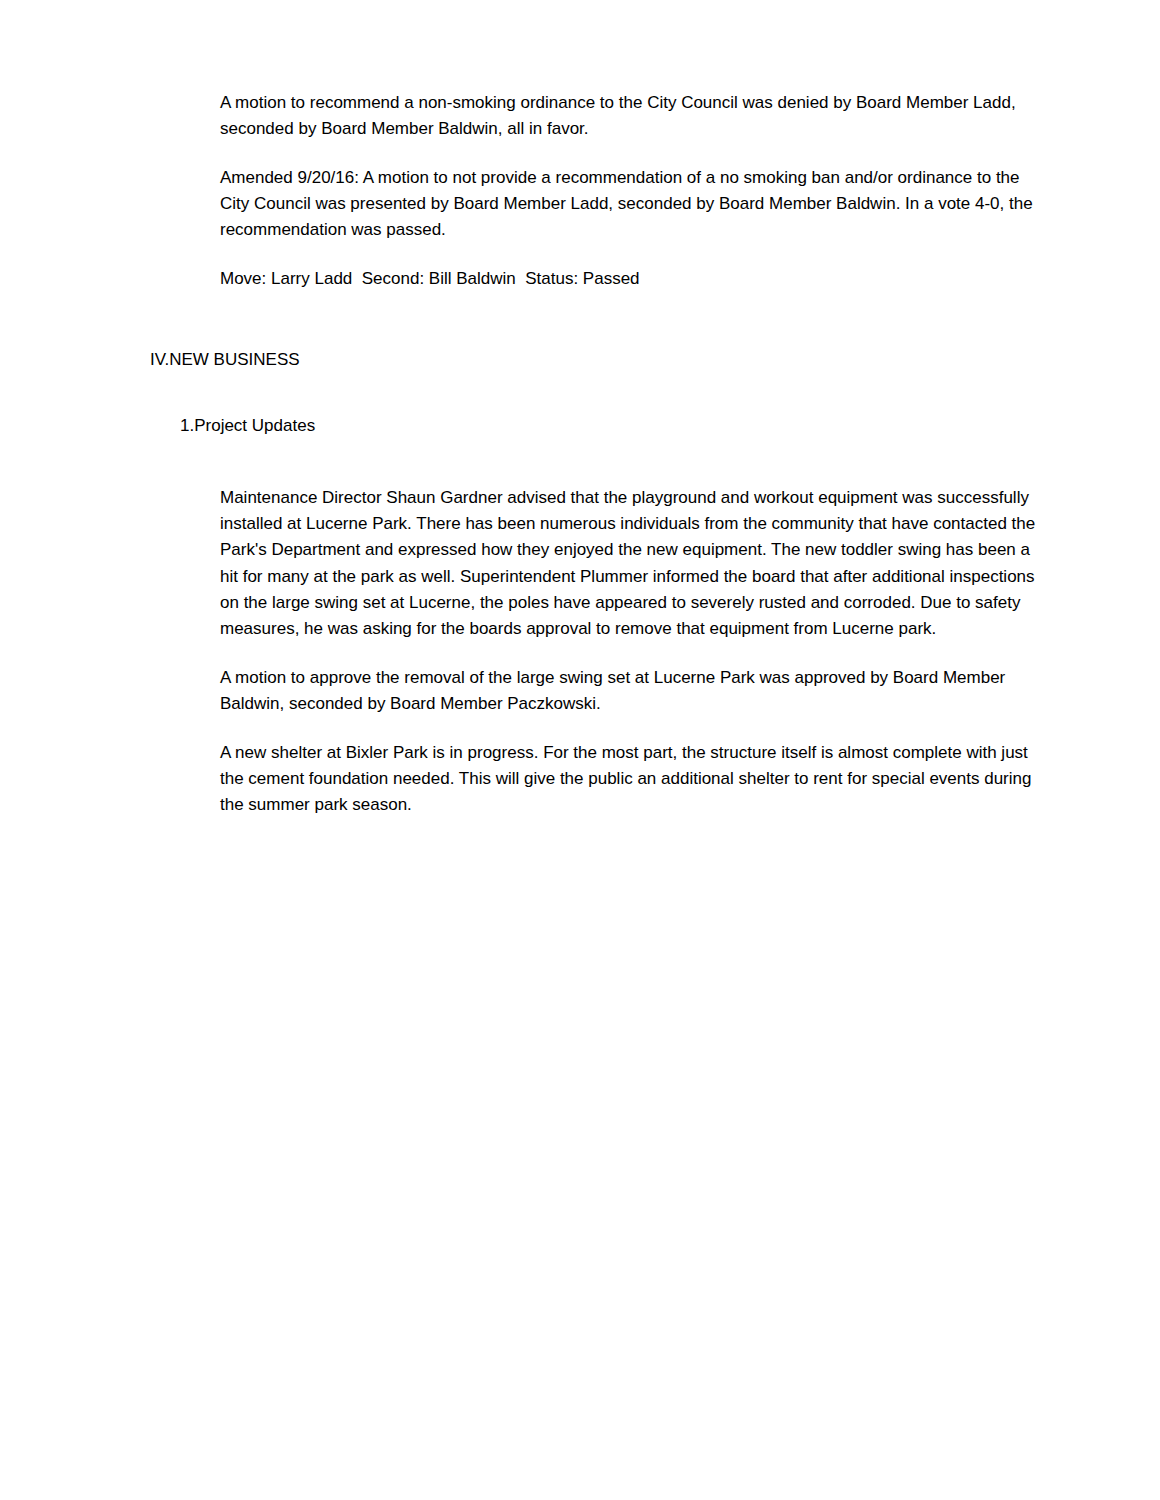A motion to recommend a non-smoking ordinance to the City Council was denied by Board Member Ladd, seconded by Board Member Baldwin, all in favor.
Amended 9/20/16: A motion to not provide a recommendation of a no smoking ban and/or ordinance to the City Council was presented by Board Member Ladd, seconded by Board Member Baldwin. In a vote 4-0, the recommendation was passed.
Move: Larry Ladd Second: Bill Baldwin Status: Passed
IV.NEW BUSINESS
1.Project Updates
Maintenance Director Shaun Gardner advised that the playground and workout equipment was successfully installed at Lucerne Park. There has been numerous individuals from the community that have contacted the Park's Department and expressed how they enjoyed the new equipment. The new toddler swing has been a hit for many at the park as well. Superintendent Plummer informed the board that after additional inspections on the large swing set at Lucerne, the poles have appeared to severely rusted and corroded. Due to safety measures, he was asking for the boards approval to remove that equipment from Lucerne park.
A motion to approve the removal of the large swing set at Lucerne Park was approved by Board Member Baldwin, seconded by Board Member Paczkowski.
A new shelter at Bixler Park is in progress. For the most part, the structure itself is almost complete with just the cement foundation needed. This will give the public an additional shelter to rent for special events during the summer park season.